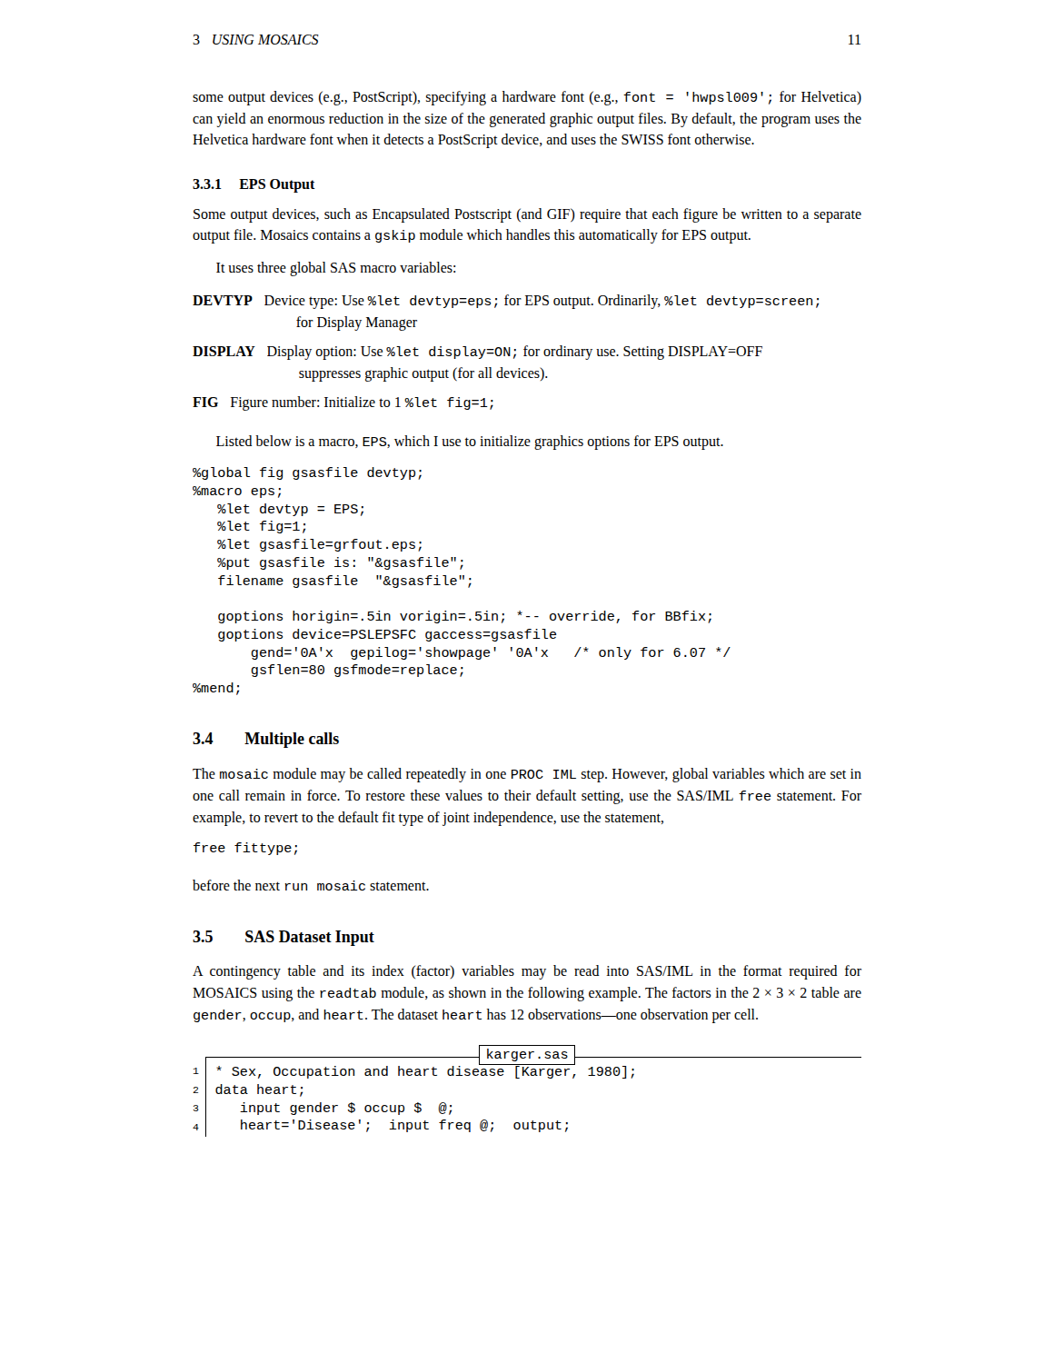3 USING MOSAICS
11
some output devices (e.g., PostScript), specifying a hardware font (e.g., font = 'hwpsl009'; for Helvetica) can yield an enormous reduction in the size of the generated graphic output files. By default, the program uses the Helvetica hardware font when it detects a PostScript device, and uses the SWISS font otherwise.
3.3.1 EPS Output
Some output devices, such as Encapsulated Postscript (and GIF) require that each figure be written to a separate output file. Mosaics contains a gskip module which handles this automatically for EPS output.
It uses three global SAS macro variables:
DEVTYP
Device type: Use %let devtyp=eps; for EPS output. Ordinarily, %let devtyp=screen;for Display Manager
DISPLAY
Display option: Use %let display=ON; for ordinary use. Setting DISPLAY=OFFsuppresses graphic output (for all devices).
FIG
Figure number: Initialize to 1 %let fig=1;
Listed below is a macro, EPS, which I use to initialize graphics options for EPS output.
%global fig gsasfile devtyp;
%macro eps;
   %let devtyp = EPS;
   %let fig=1;
   %let gsasfile=grfout.eps;
   %put gsasfile is: "&gsasfile";
   filename gsasfile  "&gsasfile";

   goptions horigin=.5in vorigin=.5in; *-- override, for BBfix;
   goptions device=PSLEPSFC gaccess=gsasfile
       gend='0A'x  gepilog='showpage' '0A'x   /* only for 6.07 */
       gsflen=80 gsfmode=replace;
%mend;
3.4 Multiple calls
The mosaic module may be called repeatedly in one PROC IML step. However, global variables which are set in one call remain in force. To restore these values to their default setting, use the SAS/IML free statement. For example, to revert to the default fit type of joint independence, use the statement,
free fittype;
before the next run mosaic statement.
3.5 SAS Dataset Input
A contingency table and its index (factor) variables may be read into SAS/IML in the format required for MOSAICS using the readtab module, as shown in the following example. The factors in the 2 × 3 × 2 table are gender, occup, and heart. The dataset heart has 12 observations—one observation per cell.
karger.sas
1
2
3
4
* Sex, Occupation and heart disease [Karger, 1980];
data heart;
   input gender $ occup $  @;
   heart='Disease';  input freq @;  output;